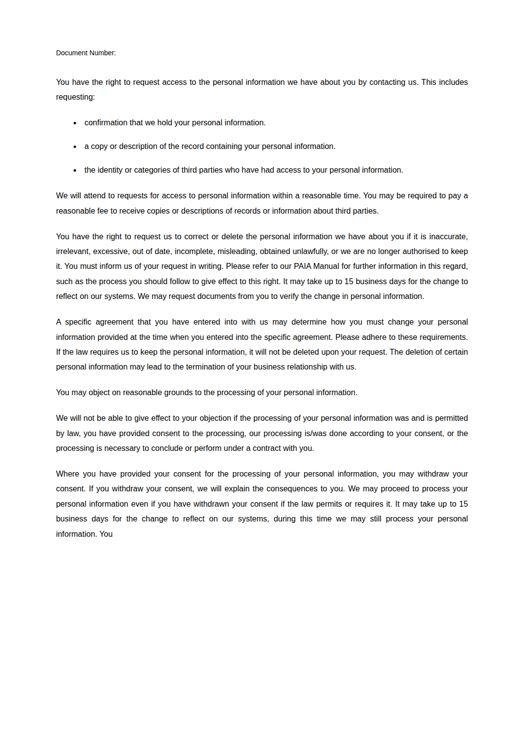Document Number:
You have the right to request access to the personal information we have about you by contacting us. This includes requesting:
confirmation that we hold your personal information.
a copy or description of the record containing your personal information.
the identity or categories of third parties who have had access to your personal information.
We will attend to requests for access to personal information within a reasonable time. You may be required to pay a reasonable fee to receive copies or descriptions of records or information about third parties.
You have the right to request us to correct or delete the personal information we have about you if it is inaccurate, irrelevant, excessive, out of date, incomplete, misleading, obtained unlawfully, or we are no longer authorised to keep it. You must inform us of your request in writing. Please refer to our PAIA Manual for further information in this regard, such as the process you should follow to give effect to this right. It may take up to 15 business days for the change to reflect on our systems. We may request documents from you to verify the change in personal information.
A specific agreement that you have entered into with us may determine how you must change your personal information provided at the time when you entered into the specific agreement. Please adhere to these requirements. If the law requires us to keep the personal information, it will not be deleted upon your request. The deletion of certain personal information may lead to the termination of your business relationship with us.
You may object on reasonable grounds to the processing of your personal information.
We will not be able to give effect to your objection if the processing of your personal information was and is permitted by law, you have provided consent to the processing, our processing is/was done according to your consent, or the processing is necessary to conclude or perform under a contract with you.
Where you have provided your consent for the processing of your personal information, you may withdraw your consent. If you withdraw your consent, we will explain the consequences to you. We may proceed to process your personal information even if you have withdrawn your consent if the law permits or requires it. It may take up to 15 business days for the change to reflect on our systems, during this time we may still process your personal information. You